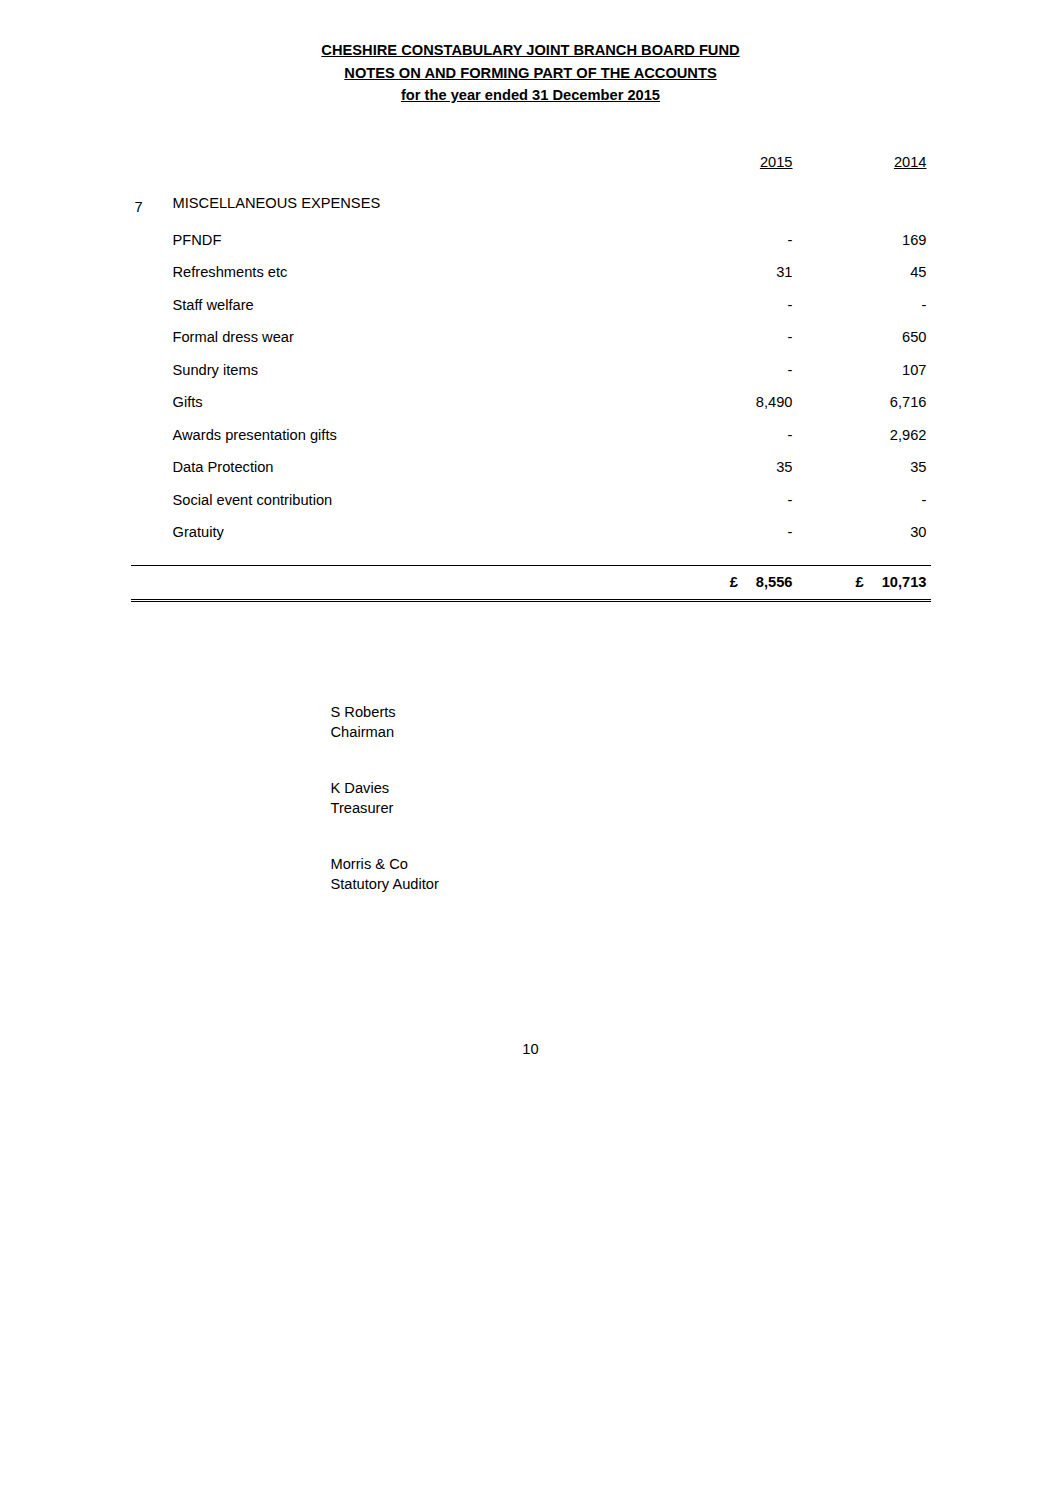CHESHIRE CONSTABULARY JOINT BRANCH BOARD FUND
NOTES ON AND FORMING PART OF THE ACCOUNTS
for the year ended 31 December 2015
| | | 2015 | 2014 |
| 7 | MISCELLANEOUS EXPENSES | | |
| | PFNDF | - | 169 |
| | Refreshments etc | 31 | 45 |
| | Staff welfare | - | - |
| | Formal dress wear | - | 650 |
| | Sundry items | - | 107 |
| | Gifts | 8,490 | 6,716 |
| | Awards presentation gifts | - | 2,962 |
| | Data Protection | 35 | 35 |
| | Social event contribution | - | - |
| | Gratuity | - | 30 |
| | | £ 8,556 | £ 10,713 |
S Roberts
Chairman
K Davies
Treasurer
Morris & Co
Statutory Auditor
10